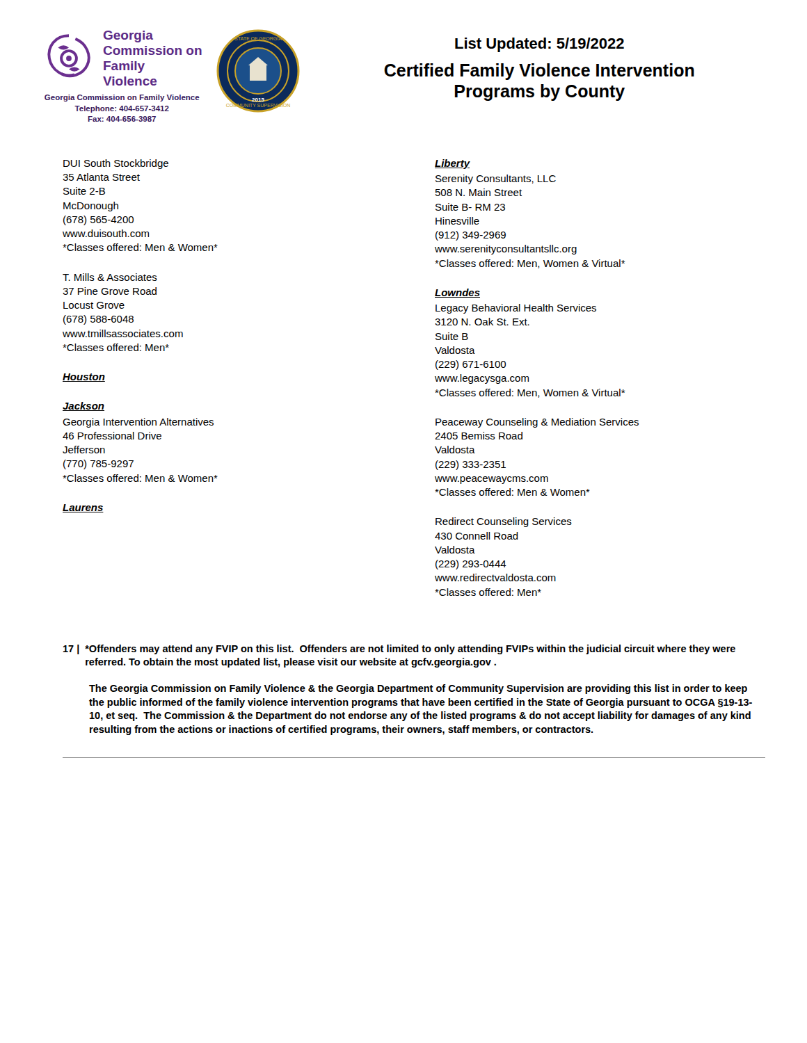Georgia
Commission on
Family
Violence
Georgia Commission on Family Violence
Telephone: 404-657-3412
Fax: 404-656-3987
STATE OF GEORGIA COMMUNITY SUPERVISION 2015
List Updated: 5/19/2022
Certified Family Violence Intervention
Programs by County
DUI South Stockbridge
35 Atlanta Street
Suite 2-B
McDonough
(678) 565-4200
www.duisouth.com
*Classes offered: Men & Women*
T. Mills & Associates
37 Pine Grove Road
Locust Grove
(678) 588-6048
www.tmillsassociates.com
*Classes offered: Men*
Houston
Jackson
Georgia Intervention Alternatives
46 Professional Drive
Jefferson
(770) 785-9297
*Classes offered: Men & Women*
Laurens
Liberty
Serenity Consultants, LLC
508 N. Main Street
Suite B- RM 23
Hinesville
(912) 349-2969
www.serenityconsultantsllc.org
*Classes offered: Men, Women & Virtual*
Lowndes
Legacy Behavioral Health Services
3120 N. Oak St. Ext.
Suite B
Valdosta
(229) 671-6100
www.legacysga.com
*Classes offered: Men, Women & Virtual*
Peaceway Counseling & Mediation Services
2405 Bemiss Road
Valdosta
(229) 333-2351
www.peacewaycms.com
*Classes offered: Men & Women*
Redirect Counseling Services
430 Connell Road
Valdosta
(229) 293-0444
www.redirectvaldosta.com
*Classes offered: Men*
17 |
*Offenders may attend any FVIP on this list. Offenders are not limited to only attending FVIPs within the judicial circuit where they were referred. To obtain the most updated list, please visit our website at gcfv.georgia.gov .
The Georgia Commission on Family Violence & the Georgia Department of Community Supervision are providing this list in order to keep the public informed of the family violence intervention programs that have been certified in the State of Georgia pursuant to OCGA §19-13-10, et seq. The Commission & the Department do not endorse any of the listed programs & do not accept liability for damages of any kind resulting from the actions or inactions of certified programs, their owners, staff members, or contractors.